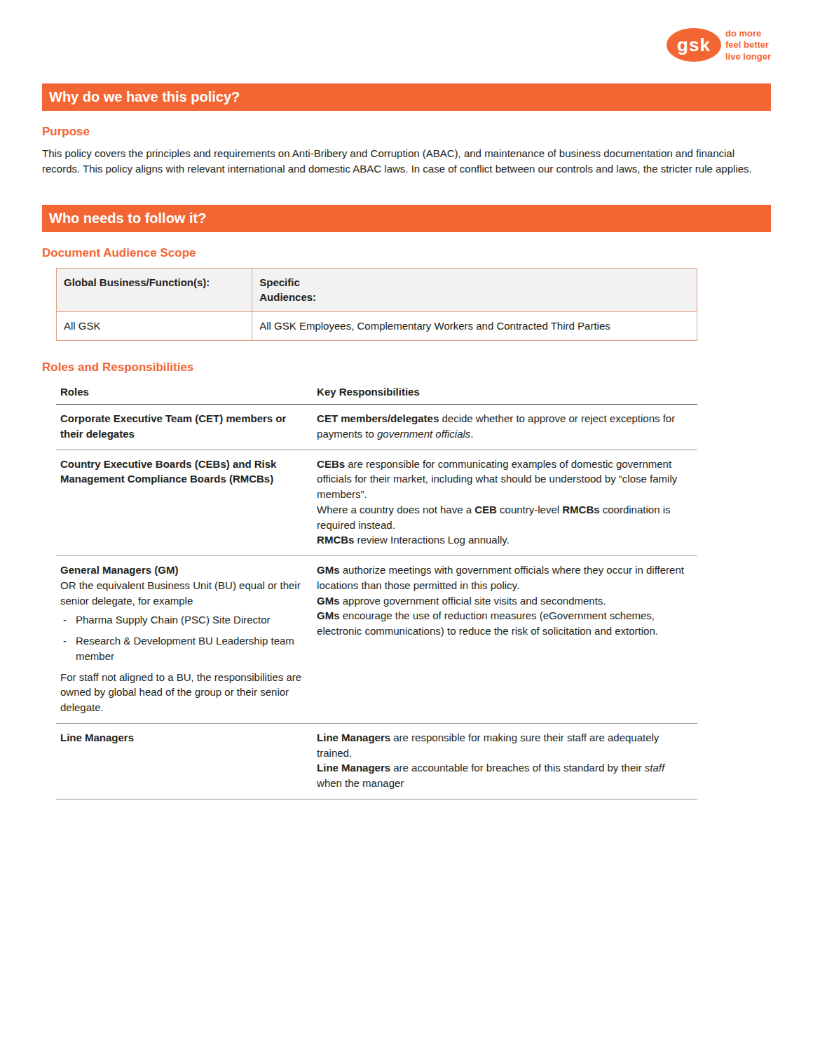gsk do more
feel better
live longer
Why do we have this policy?
Purpose
This policy covers the principles and requirements on Anti-Bribery and Corruption (ABAC), and maintenance of business documentation and financial records. This policy aligns with relevant international and domestic ABAC laws. In case of conflict between our controls and laws, the stricter rule applies.
Who needs to follow it?
Document Audience Scope
| Global Business/Function(s): | Specific Audiences: |
| --- | --- |
| All GSK | All GSK Employees, Complementary Workers and Contracted Third Parties |
Roles and Responsibilities
| Roles | Key Responsibilities |
| --- | --- |
| Corporate Executive Team (CET) members or their delegates | CET members/delegates decide whether to approve or reject exceptions for payments to government officials . |
| Country Executive Boards (CEBs) and Risk Management Compliance Boards (RMCBs) | CEBs are responsible for communicating examples of domestic government officials for their market, including what should be understood by “close family members”. Where a country does not have a CEB country-level RMCBs coordination is required instead. RMCBs review Interactions Log annually. |
| General Managers (GM) OR the equivalent Business Unit (BU) equal or their senior delegate, for example Pharma Supply Chain (PSC) Site Director Research & Development BU Leadership team member For staff not aligned to a BU, the responsibilities are owned by global head of the group or their senior delegate. | GMs authorize meetings with government officials where they occur in different locations than those permitted in this policy. GMs approve government official site visits and secondments. GMs encourage the use of reduction measures (eGovernment schemes, electronic communications) to reduce the risk of solicitation and extortion. |
| Line Managers | Line Managers are responsible for making sure their staff are adequately trained. Line Managers are accountable for breaches of this standard by their staff when the manager |